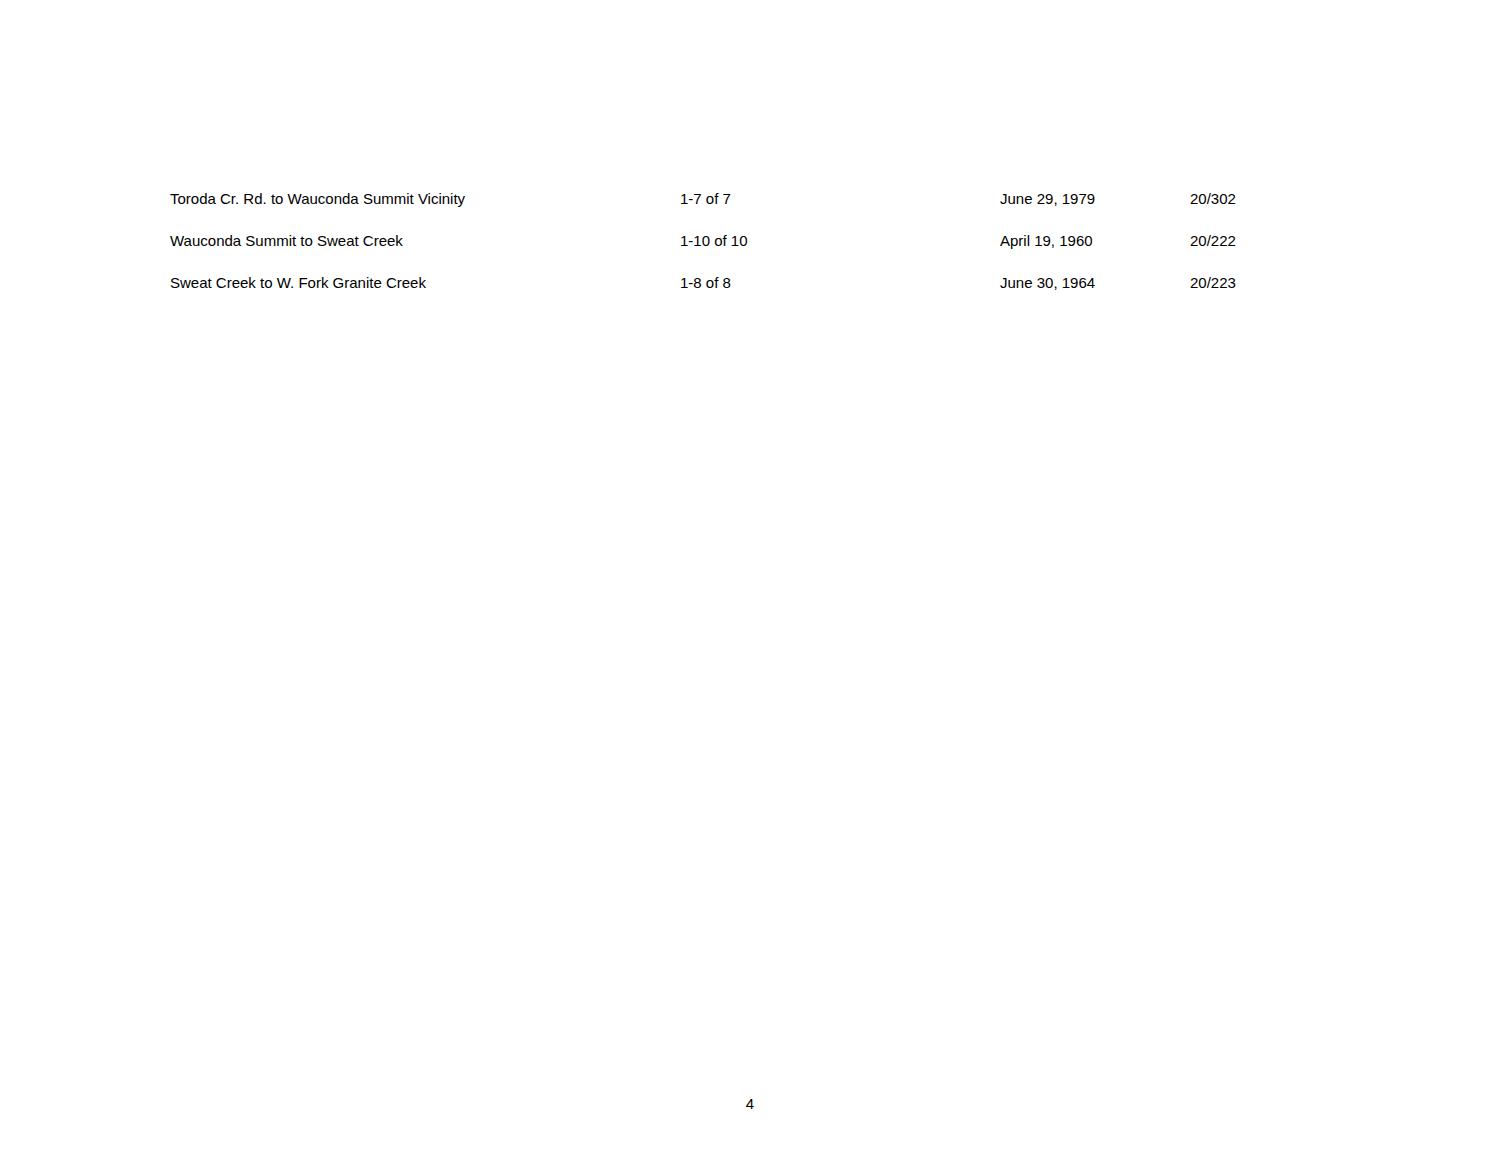| Toroda Cr. Rd. to Wauconda Summit Vicinity | 1-7 of 7 | June 29, 1979 | 20/302 |
| Wauconda Summit to Sweat Creek | 1-10 of 10 | April 19, 1960 | 20/222 |
| Sweat Creek to W. Fork Granite Creek | 1-8 of 8 | June 30, 1964 | 20/223 |
4